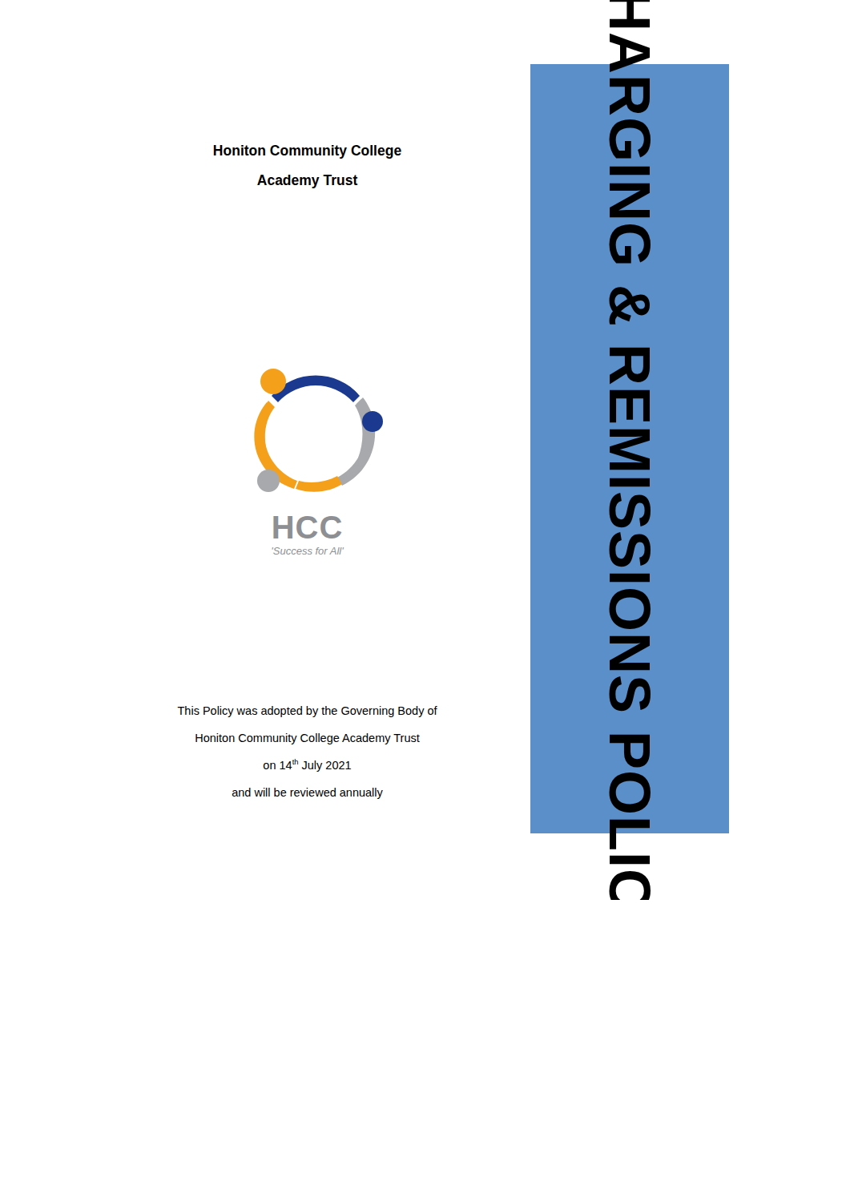CHARGING & REMISSIONS POLICY
Honiton Community College
Academy Trust
HCC
'Success for All'
This Policy was adopted by the Governing Body of
Honiton Community College Academy Trust
on 14th July 2021
and will be reviewed annually